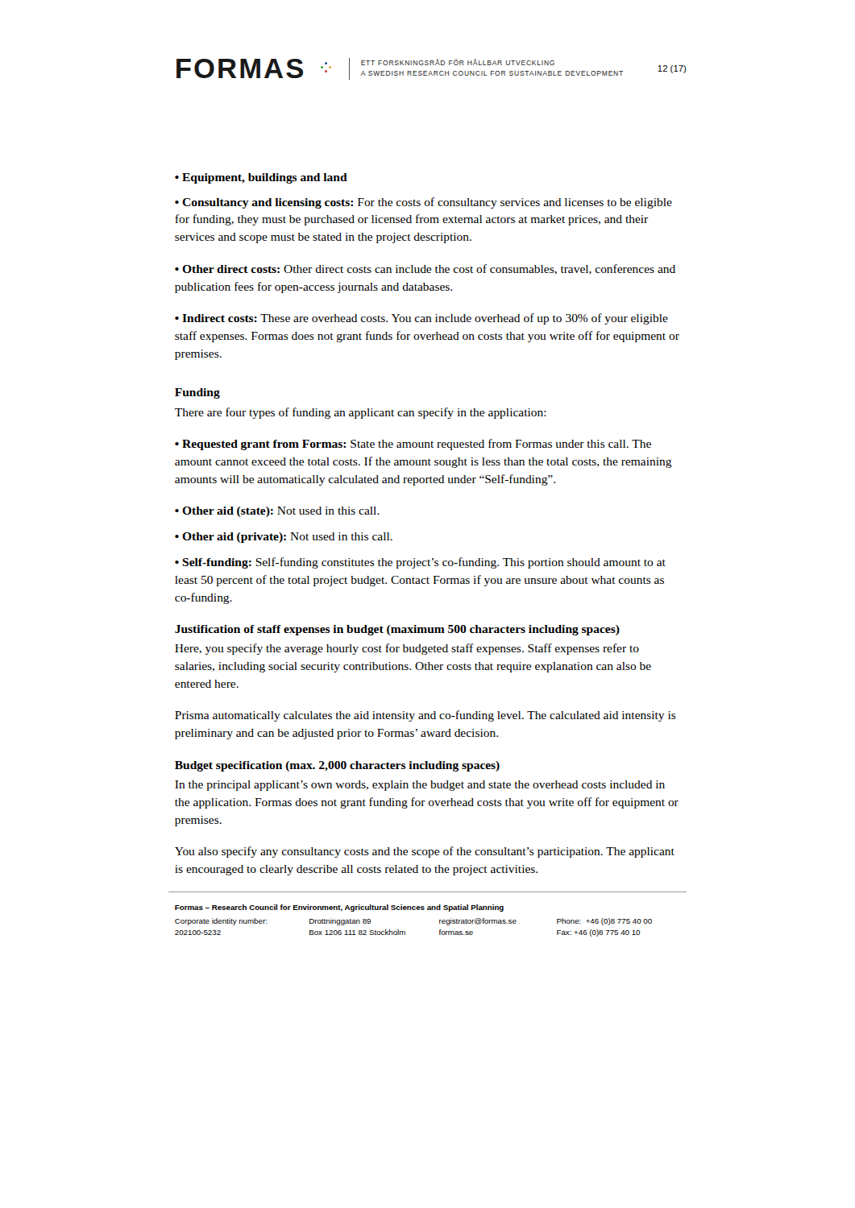FORMAS
Ett forskningsråd för hållbar utveckling
A Swedish Research Council for Sustainable Development
12 (17)
• Equipment, buildings and land
• Consultancy and licensing costs: For the costs of consultancy services and licenses to be eligible for funding, they must be purchased or licensed from external actors at market prices, and their services and scope must be stated in the project description.
• Other direct costs: Other direct costs can include the cost of consumables, travel, conferences and publication fees for open-access journals and databases.
• Indirect costs: These are overhead costs. You can include overhead of up to 30% of your eligible staff expenses. Formas does not grant funds for overhead on costs that you write off for equipment or premises.
Funding
There are four types of funding an applicant can specify in the application:
• Requested grant from Formas: State the amount requested from Formas under this call. The amount cannot exceed the total costs. If the amount sought is less than the total costs, the remaining amounts will be automatically calculated and reported under “Self-funding”.
• Other aid (state): Not used in this call.
• Other aid (private): Not used in this call.
• Self-funding: Self-funding constitutes the project’s co-funding. This portion should amount to at least 50 percent of the total project budget. Contact Formas if you are unsure about what counts as co-funding.
Justification of staff expenses in budget (maximum 500 characters including spaces)
Here, you specify the average hourly cost for budgeted staff expenses. Staff expenses refer to salaries, including social security contributions. Other costs that require explanation can also be entered here.
Prisma automatically calculates the aid intensity and co-funding level. The calculated aid intensity is preliminary and can be adjusted prior to Formas’ award decision.
Budget specification (max. 2,000 characters including spaces)
In the principal applicant’s own words, explain the budget and state the overhead costs included in the application. Formas does not grant funding for overhead costs that you write off for equipment or premises.
You also specify any consultancy costs and the scope of the consultant’s participation. The applicant is encouraged to clearly describe all costs related to the project activities.
Formas – Research Council for Environment, Agricultural Sciences and Spatial Planning
Corporate identity number:
Drottninggatan 89
registrator@formas.se
Phone: +46 (0)8 775 40 00
202100-5232
Box 1206 111 82 Stockholm
formas.se
Fax: +46 (0)8 775 40 10